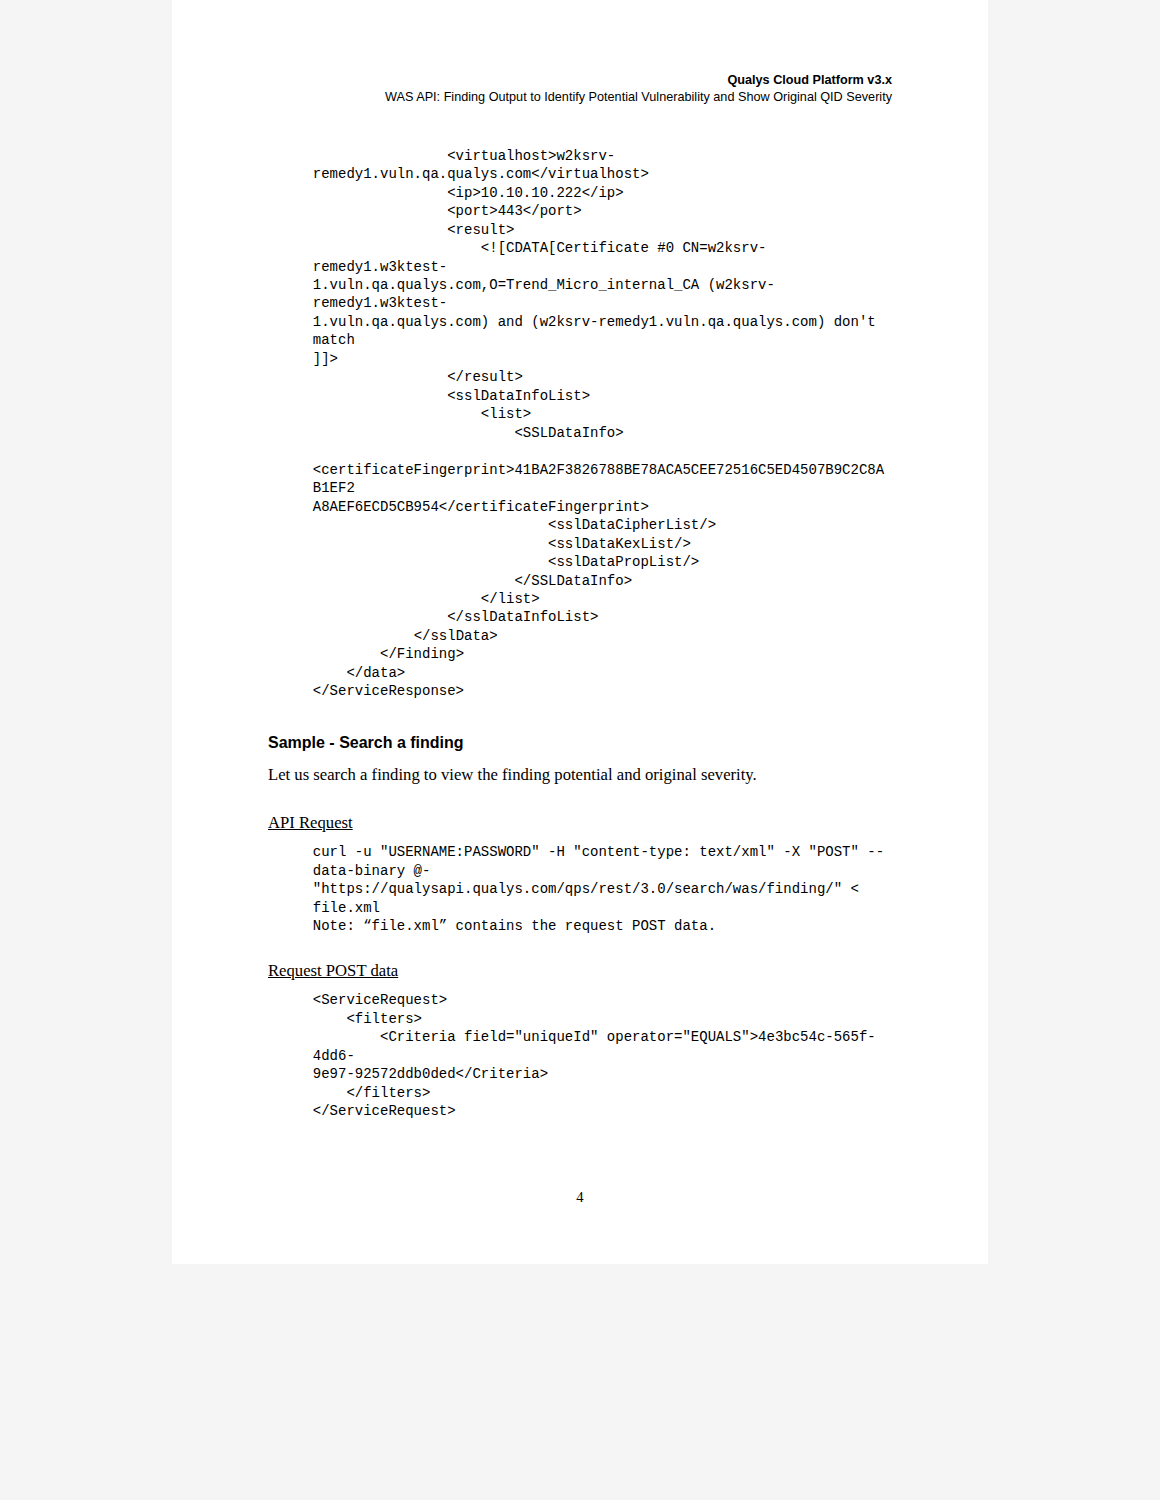Qualys Cloud Platform v3.x
WAS API: Finding Output to Identify Potential Vulnerability and Show Original QID Severity
                <virtualhost>w2ksrv-
remedy1.vuln.qa.qualys.com</virtualhost>
                <ip>10.10.10.222</ip>
                <port>443</port>
                <result>
                    <![CDATA[Certificate #0 CN=w2ksrv-remedy1.w3ktest-
1.vuln.qa.qualys.com,O=Trend_Micro_internal_CA (w2ksrv-remedy1.w3ktest-
1.vuln.qa.qualys.com) and (w2ksrv-remedy1.vuln.qa.qualys.com) don't match
]]>
                </result>
                <sslDataInfoList>
                    <list>
                        <SSLDataInfo>

<certificateFingerprint>41BA2F3826788BE78ACA5CEE72516C5ED4507B9C2C8AB1EF2
A8AEF6ECD5CB954</certificateFingerprint>
                            <sslDataCipherList/>
                            <sslDataKexList/>
                            <sslDataPropList/>
                        </SSLDataInfo>
                    </list>
                </sslDataInfoList>
            </sslData>
        </Finding>
    </data>
</ServiceResponse>
Sample - Search a finding
Let us search a finding to view the finding potential and original severity.
API Request
curl -u "USERNAME:PASSWORD" -H "content-type: text/xml" -X "POST" --
data-binary @-
"https://qualysapi.qualys.com/qps/rest/3.0/search/was/finding/" <
file.xml
Note: “file.xml” contains the request POST data.
Request POST data
<ServiceRequest>
    <filters>
        <Criteria field="uniqueId" operator="EQUALS">4e3bc54c-565f-4dd6-
9e97-92572ddb0ded</Criteria>
    </filters>
</ServiceRequest>
4